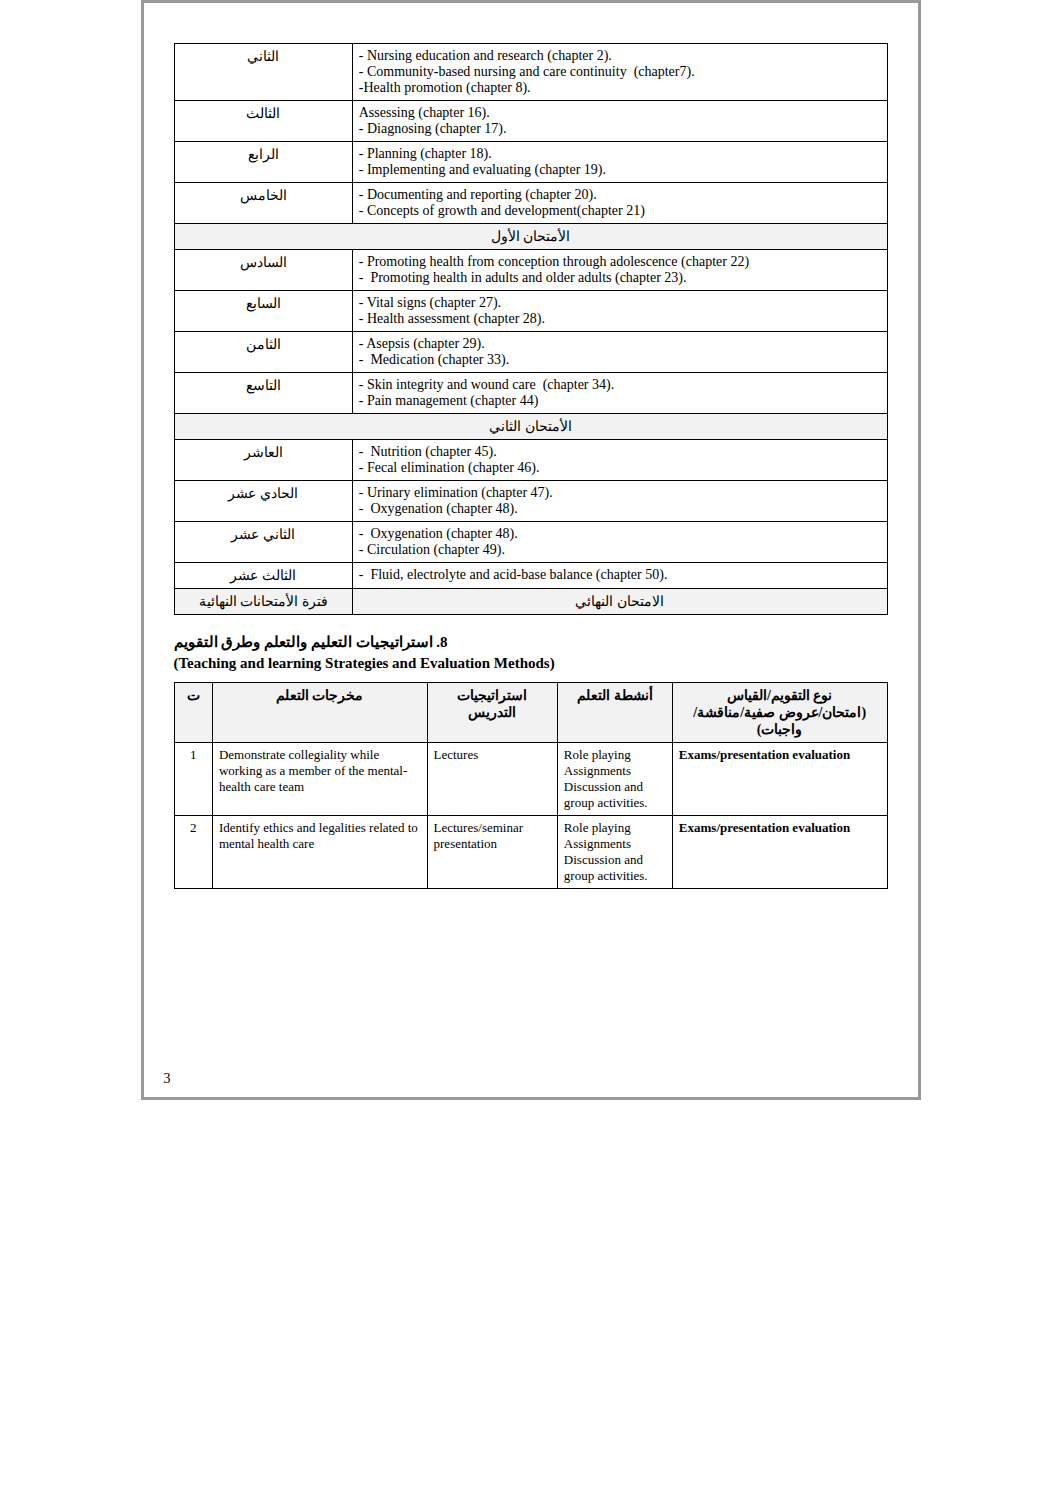| - Nursing education and research (chapter 2). - Community-based nursing and care continuity (chapter7). -Health promotion (chapter 8). | الثاني |
| Assessing (chapter 16). - Diagnosing (chapter 17). | الثالث |
| - Planning (chapter 18). - Implementing and evaluating (chapter 19). | الرابع |
| - Documenting and reporting (chapter 20). - Concepts of growth and development(chapter 21) | الخامس |
| الأمتحان الأول |
| - Promoting health from conception through adolescence (chapter 22) - Promoting health in adults and older adults (chapter 23). | السادس |
| - Vital signs (chapter 27). - Health assessment (chapter 28). | السابع |
| - Asepsis (chapter 29). - Medication (chapter 33). | الثامن |
| - Skin integrity and wound care (chapter 34). - Pain management (chapter 44) | التاسع |
| الأمتحان الثاني |
| - Nutrition (chapter 45). - Fecal elimination (chapter 46). | العاشر |
| - Urinary elimination (chapter 47). - Oxygenation (chapter 48). | الحادي عشر |
| - Oxygenation (chapter 48). - Circulation (chapter 49). | الثاني عشر |
| - Fluid, electrolyte and acid-base balance (chapter 50). | الثالث عشر |
| الامتحان النهائي | فترة الأمتحانات النهائية |
8. استراتيجيات التعليم والتعلم وطرق التقويم
(Teaching and learning Strategies and Evaluation Methods)
| نوع التقويم/القياس (امتحان/عروض صفية/مناقشة/واجبات) | أنشطة التعلم | استراتيجيات التدريس | مخرجات التعلم | ت |
| --- | --- | --- | --- | --- |
| Exams/presentation evaluation | Role playing Assignments Discussion and group activities. | Lectures | Demonstrate collegiality while working as a member of the mental-health care team | 1 |
| Exams/presentation evaluation | Role playing Assignments Discussion and group activities. | Lectures/seminar presentation | Identify ethics and legalities related to mental health care | 2 |
3